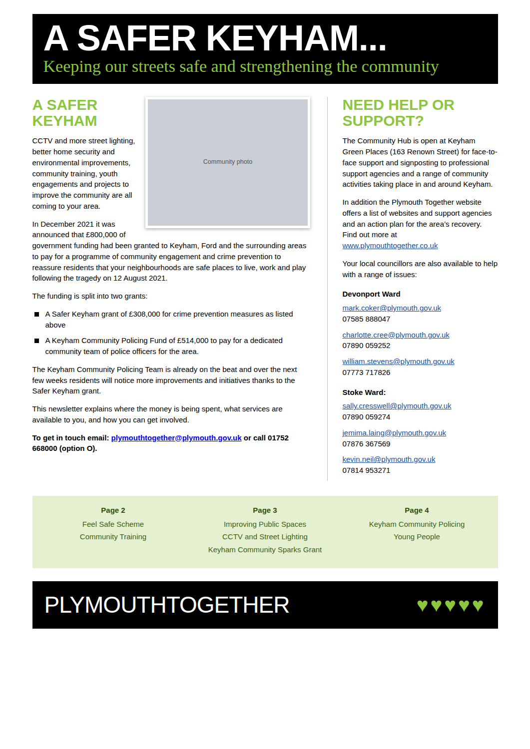A SAFER KEYHAM...
Keeping our streets safe and strengthening the community
A Safer
Keyham
CCTV and more street lighting, better home security and environmental improvements, community training, youth engagements and projects to improve the community are all coming to your area.
In December 2021 it was announced that £800,000 of government funding had been granted to Keyham, Ford and the surrounding areas to pay for a programme of community engagement and crime prevention to reassure residents that your neighbourhoods are safe places to live, work and play following the tragedy on 12 August 2021.
The funding is split into two grants:
A Safer Keyham grant of £308,000 for crime prevention measures as listed above
A Keyham Community Policing Fund of £514,000 to pay for a dedicated community team of police officers for the area.
The Keyham Community Policing Team is already on the beat and over the next few weeks residents will notice more improvements and initiatives thanks to the Safer Keyham grant.
This newsletter explains where the money is being spent, what services are available to you, and how you can get involved.
To get in touch email: plymouthtogether@plymouth.gov.uk or call 01752 668000 (option O).
Need help or support?
The Community Hub is open at Keyham Green Places (163 Renown Street) for face-to-face support and signposting to professional support agencies and a range of community activities taking place in and around Keyham.
In addition the Plymouth Together website offers a list of websites and support agencies and an action plan for the area’s recovery.
Find out more at
www.plymouthtogether.co.uk
Your local councillors are also available to help with a range of issues:
Devonport Ward
mark.coker@plymouth.gov.uk 07585 888047
charlotte.cree@plymouth.gov.uk 07890 059252
william.stevens@plymouth.gov.uk 07773 717826
Stoke Ward:
sally.cresswell@plymouth.gov.uk 07890 059274
jemima.laing@plymouth.gov.uk 07876 367569
kevin.neil@plymouth.gov.uk 07814 953271
Page 2
Feel Safe Scheme
Community Training
Page 3
Improving Public Spaces
CCTV and Street Lighting
Keyham Community Sparks Grant
Page 4
Keyham Community Policing
Young People
PLYMOUTHTOGETHER
♥♥♥♥♥